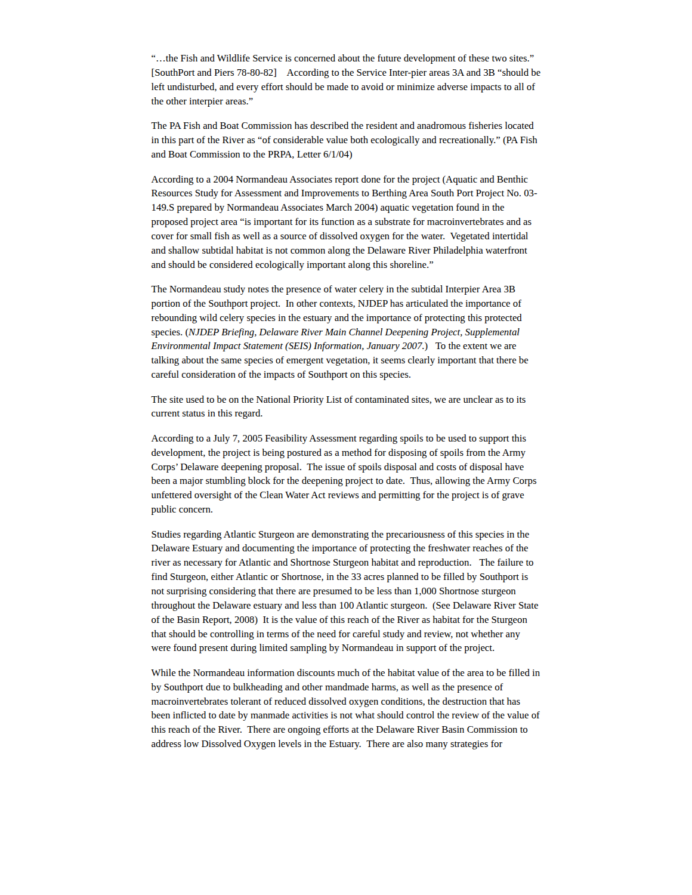“…the Fish and Wildlife Service is concerned about the future development of these two sites.” [SouthPort and Piers 78-80-82] According to the Service Inter-pier areas 3A and 3B “should be left undisturbed, and every effort should be made to avoid or minimize adverse impacts to all of the other interpier areas.”
The PA Fish and Boat Commission has described the resident and anadromous fisheries located in this part of the River as “of considerable value both ecologically and recreationally.” (PA Fish and Boat Commission to the PRPA, Letter 6/1/04)
According to a 2004 Normandeau Associates report done for the project (Aquatic and Benthic Resources Study for Assessment and Improvements to Berthing Area South Port Project No. 03-149.S prepared by Normandeau Associates March 2004) aquatic vegetation found in the proposed project area “is important for its function as a substrate for macroinvertebrates and as cover for small fish as well as a source of dissolved oxygen for the water. Vegetated intertidal and shallow subtidal habitat is not common along the Delaware River Philadelphia waterfront and should be considered ecologically important along this shoreline.”
The Normandeau study notes the presence of water celery in the subtidal Interpier Area 3B portion of the Southport project. In other contexts, NJDEP has articulated the importance of rebounding wild celery species in the estuary and the importance of protecting this protected species. (NJDEP Briefing, Delaware River Main Channel Deepening Project, Supplemental Environmental Impact Statement (SEIS) Information, January 2007.) To the extent we are talking about the same species of emergent vegetation, it seems clearly important that there be careful consideration of the impacts of Southport on this species.
The site used to be on the National Priority List of contaminated sites, we are unclear as to its current status in this regard.
According to a July 7, 2005 Feasibility Assessment regarding spoils to be used to support this development, the project is being postured as a method for disposing of spoils from the Army Corps’ Delaware deepening proposal. The issue of spoils disposal and costs of disposal have been a major stumbling block for the deepening project to date. Thus, allowing the Army Corps unfettered oversight of the Clean Water Act reviews and permitting for the project is of grave public concern.
Studies regarding Atlantic Sturgeon are demonstrating the precariousness of this species in the Delaware Estuary and documenting the importance of protecting the freshwater reaches of the river as necessary for Atlantic and Shortnose Sturgeon habitat and reproduction. The failure to find Sturgeon, either Atlantic or Shortnose, in the 33 acres planned to be filled by Southport is not surprising considering that there are presumed to be less than 1,000 Shortnose sturgeon throughout the Delaware estuary and less than 100 Atlantic sturgeon. (See Delaware River State of the Basin Report, 2008) It is the value of this reach of the River as habitat for the Sturgeon that should be controlling in terms of the need for careful study and review, not whether any were found present during limited sampling by Normandeau in support of the project.
While the Normandeau information discounts much of the habitat value of the area to be filled in by Southport due to bulkheading and other mandmade harms, as well as the presence of macroinvertebrates tolerant of reduced dissolved oxygen conditions, the destruction that has been inflicted to date by manmade activities is not what should control the review of the value of this reach of the River. There are ongoing efforts at the Delaware River Basin Commission to address low Dissolved Oxygen levels in the Estuary. There are also many strategies for